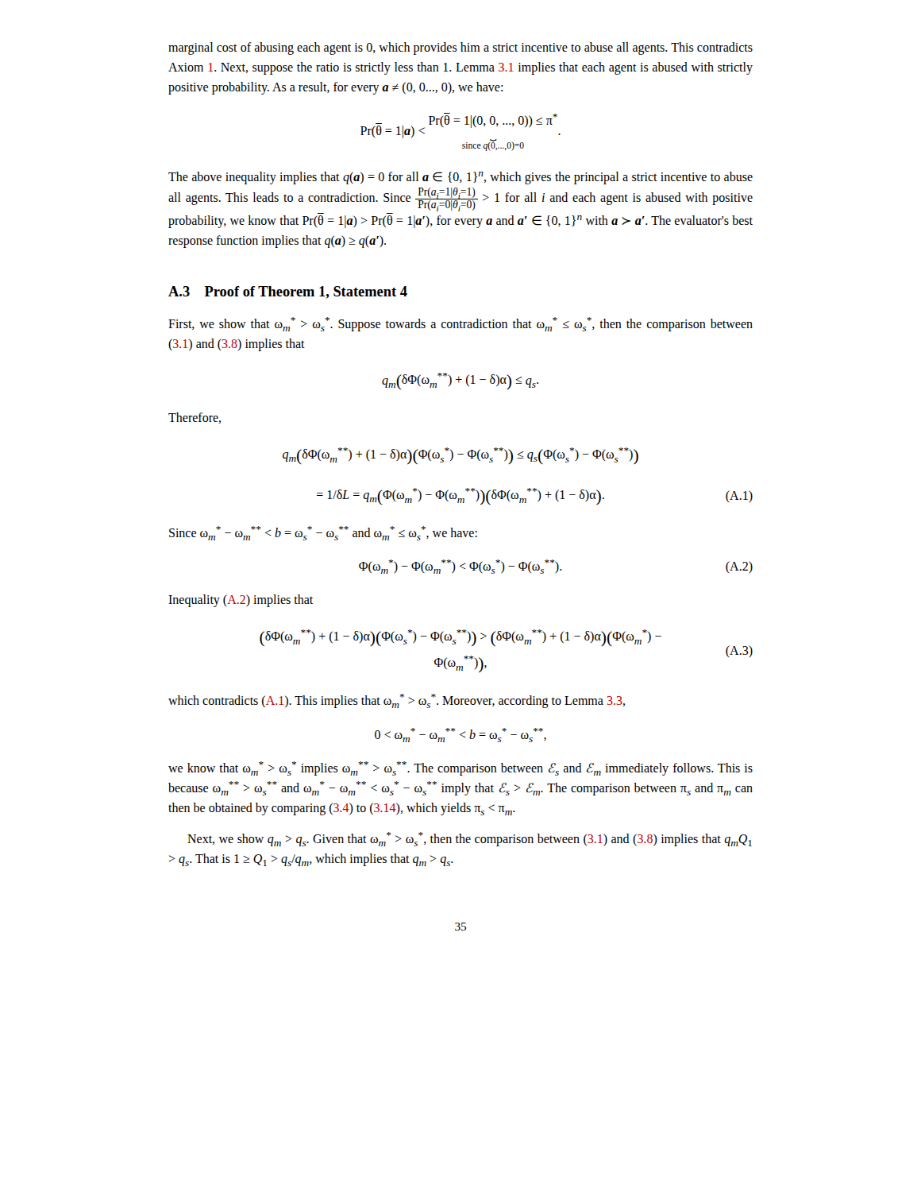marginal cost of abusing each agent is 0, which provides him a strict incentive to abuse all agents. This contradicts Axiom 1. Next, suppose the ratio is strictly less than 1. Lemma 3.1 implies that each agent is abused with strictly positive probability. As a result, for every a ≠ (0, 0..., 0), we have:
Pr(θ = 1|a) < Pr(θ = 1|(0, 0, ..., 0)) ≤ π* ⏟ since q(0,...,0)=0 .
The above inequality implies that q(a) = 0 for all a ∈ {0, 1}n, which gives the principal a strict incentive to abuse all agents. This leads to a contradiction. Since Pr(ai=1|θi=1) Pr(ai=0|θi=0) > 1 for all i and each agent is abused with positive probability, we know that Pr(θ = 1|a) > Pr(θ = 1|a′), for every a and a′ ∈ {0, 1}n with a ≻ a′. The evaluator's best response function implies that q(a) ≥ q(a′).
A.3 Proof of Theorem 1, Statement 4
First, we show that ωm* > ωs*. Suppose towards a contradiction that ωm* ≤ ωs*, then the comparison between (3.1) and (3.8) implies that
qm(δΦ(ωm**) + (1 − δ)α) ≤ qs.
Therefore,
qm(δΦ(ωm**) + (1 − δ)α)(Φ(ωs*) − Φ(ωs**)) ≤ qs(Φ(ωs*) − Φ(ωs**))
= 1/δL = qm(Φ(ωm*) − Φ(ωm**))(δΦ(ωm**) + (1 − δ)α).
(A.1)
Since ωm* − ωm** < b = ωs* − ωs** and ωm* ≤ ωs*, we have:
Φ(ωm*) − Φ(ωm**) < Φ(ωs*) − Φ(ωs**).
(A.2)
Inequality (A.2) implies that
(δΦ(ωm**) + (1 − δ)α)(Φ(ωs*) − Φ(ωs**)) > (δΦ(ωm**) + (1 − δ)α)(Φ(ωm*) − Φ(ωm**)),
(A.3)
which contradicts (A.1). This implies that ωm* > ωs*. Moreover, according to Lemma 3.3,
0 < ωm* − ωm** < b = ωs* − ωs**,
we know that ωm* > ωs* implies ωm** > ωs**. The comparison between ℰs and ℰm immediately follows. This is because ωm** > ωs** and ωm* − ωm** < ωs* − ωs** imply that ℰs > ℰm. The comparison between πs and πm can then be obtained by comparing (3.4) to (3.14), which yields πs < πm.
Next, we show qm > qs. Given that ωm* > ωs*, then the comparison between (3.1) and (3.8) implies that qmQ1 > qs. That is 1 ≥ Q1 > qs/qm, which implies that qm > qs.
35